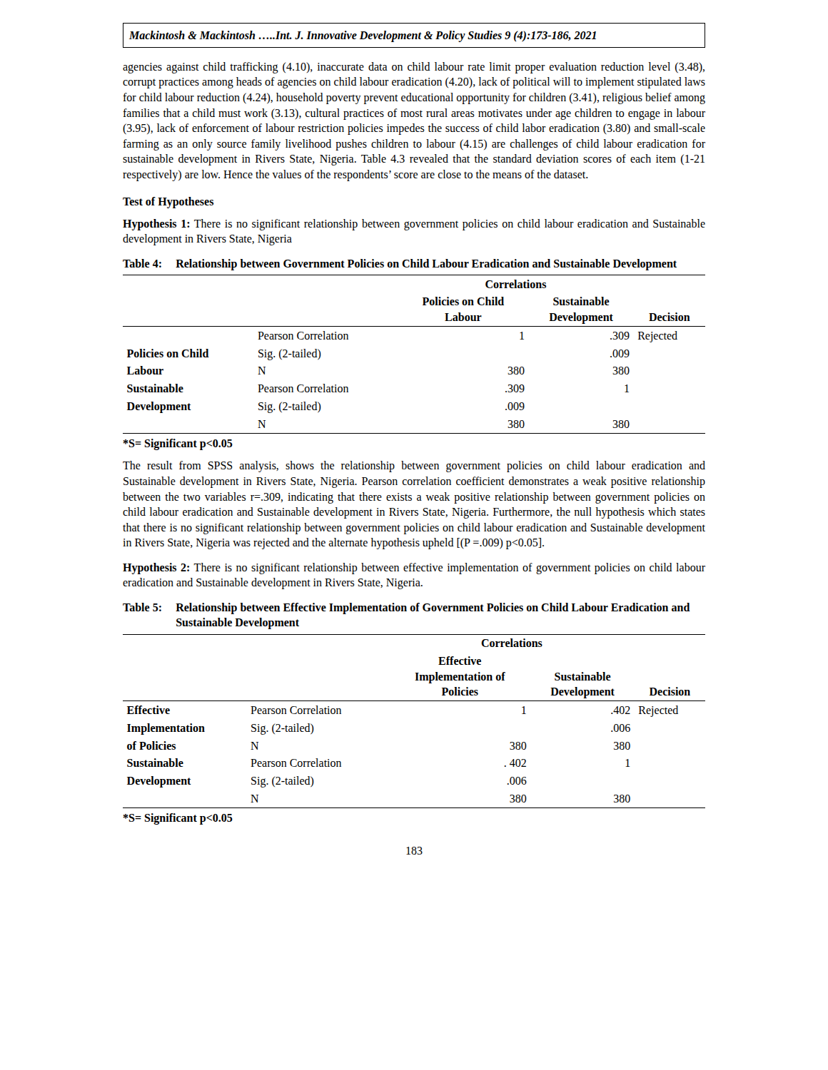Mackintosh & Mackintosh …..Int. J. Innovative Development & Policy Studies 9 (4):173-186, 2021
agencies against child trafficking (4.10), inaccurate data on child labour rate limit proper evaluation reduction level (3.48), corrupt practices among heads of agencies on child labour eradication (4.20), lack of political will to implement stipulated laws for child labour reduction (4.24), household poverty prevent educational opportunity for children (3.41), religious belief among families that a child must work (3.13), cultural practices of most rural areas motivates under age children to engage in labour (3.95), lack of enforcement of labour restriction policies impedes the success of child labor eradication (3.80) and small-scale farming as an only source family livelihood pushes children to labour (4.15) are challenges of child labour eradication for sustainable development in Rivers State, Nigeria. Table 4.3 revealed that the standard deviation scores of each item (1-21 respectively) are low. Hence the values of the respondents’ score are close to the means of the dataset.
Test of Hypotheses
Hypothesis 1: There is no significant relationship between government policies on child labour eradication and Sustainable development in Rivers State, Nigeria
Table 4: Relationship between Government Policies on Child Labour Eradication and Sustainable Development
| | Correlations | |
| | Policies on Child Labour | Sustainable Development | Decision |
| | Pearson Correlation | 1 | .309 | Rejected |
| Policies on Child | Sig. (2-tailed) | | .009 | |
| Labour | N | 380 | 380 | |
| Sustainable | Pearson Correlation | .309 | 1 | |
| Development | Sig. (2-tailed) | .009 | | |
| | N | 380 | 380 | |
*S= Significant p<0.05
The result from SPSS analysis, shows the relationship between government policies on child labour eradication and Sustainable development in Rivers State, Nigeria. Pearson correlation coefficient demonstrates a weak positive relationship between the two variables r=.309, indicating that there exists a weak positive relationship between government policies on child labour eradication and Sustainable development in Rivers State, Nigeria. Furthermore, the null hypothesis which states that there is no significant relationship between government policies on child labour eradication and Sustainable development in Rivers State, Nigeria was rejected and the alternate hypothesis upheld [(P =.009) p<0.05].
Hypothesis 2: There is no significant relationship between effective implementation of government policies on child labour eradication and Sustainable development in Rivers State, Nigeria.
Table 5: Relationship between Effective Implementation of Government Policies on Child Labour Eradication and Sustainable Development
| | Correlations | |
| | Effective Implementation of Policies | Sustainable Development | Decision |
| Effective | Pearson Correlation | 1 | .402 | Rejected |
| Implementation | Sig. (2-tailed) | | .006 | |
| of Policies | N | 380 | 380 | |
| Sustainable | Pearson Correlation | . 402 | 1 | |
| Development | Sig. (2-tailed) | .006 | | |
| | N | 380 | 380 | |
*S= Significant p<0.05
183